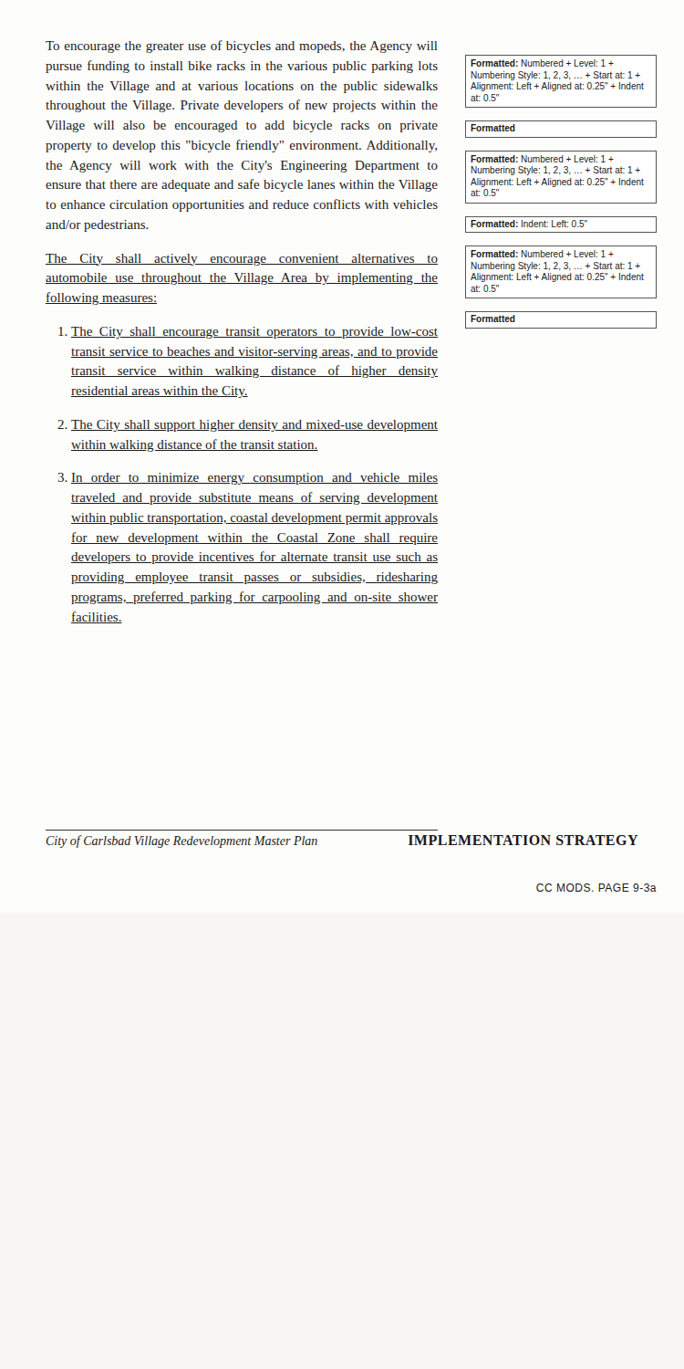To encourage the greater use of bicycles and mopeds, the Agency will pursue funding to install bike racks in the various public parking lots within the Village and at various locations on the public sidewalks throughout the Village. Private developers of new projects within the Village will also be encouraged to add bicycle racks on private property to develop this "bicycle friendly" environment. Additionally, the Agency will work with the City's Engineering Department to ensure that there are adequate and safe bicycle lanes within the Village to enhance circulation opportunities and reduce conflicts with vehicles and/or pedestrians.
The City shall actively encourage convenient alternatives to automobile use throughout the Village Area by implementing the following measures:
The City shall encourage transit operators to provide low-cost transit service to beaches and visitor-serving areas, and to provide transit service within walking distance of higher density residential areas within the City.
The City shall support higher density and mixed-use development within walking distance of the transit station.
In order to minimize energy consumption and vehicle miles traveled and provide substitute means of serving development within public transportation, coastal development permit approvals for new development within the Coastal Zone shall require developers to provide incentives for alternate transit use such as providing employee transit passes or subsidies, ridesharing programs, preferred parking for carpooling and on-site shower facilities.
Formatted: Numbered + Level: 1 + Numbering Style: 1, 2, 3, … + Start at: 1 + Alignment: Left + Aligned at: 0.25" + Indent at: 0.5"
Formatted
Formatted: Numbered + Level: 1 + Numbering Style: 1, 2, 3, … + Start at: 1 + Alignment: Left + Aligned at: 0.25" + Indent at: 0.5"
Formatted: Indent: Left: 0.5"
Formatted: Numbered + Level: 1 + Numbering Style: 1, 2, 3, … + Start at: 1 + Alignment: Left + Aligned at: 0.25" + Indent at: 0.5"
Formatted
City of Carlsbad Village Redevelopment Master Plan
Implementation Strategy
CC MODS. PAGE 9-3a